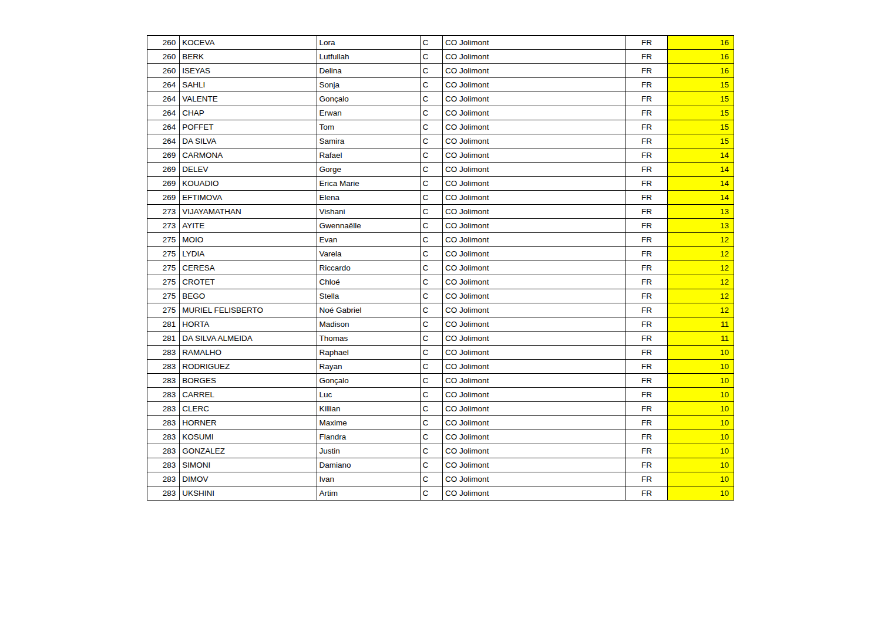| 260 | KOCEVA | Lora | C | CO Jolimont | FR | 16 |
| 260 | BERK | Lutfullah | C | CO Jolimont | FR | 16 |
| 260 | ISEYAS | Delina | C | CO Jolimont | FR | 16 |
| 264 | SAHLI | Sonja | C | CO Jolimont | FR | 15 |
| 264 | VALENTE | Gonçalo | C | CO Jolimont | FR | 15 |
| 264 | CHAP | Erwan | C | CO Jolimont | FR | 15 |
| 264 | POFFET | Tom | C | CO Jolimont | FR | 15 |
| 264 | DA SILVA | Samira | C | CO Jolimont | FR | 15 |
| 269 | CARMONA | Rafael | C | CO Jolimont | FR | 14 |
| 269 | DELEV | Gorge | C | CO Jolimont | FR | 14 |
| 269 | KOUADIO | Erica Marie | C | CO Jolimont | FR | 14 |
| 269 | EFTIMOVA | Elena | C | CO Jolimont | FR | 14 |
| 273 | VIJAYAMATHAN | Vishani | C | CO Jolimont | FR | 13 |
| 273 | AYITE | Gwennaëlle | C | CO Jolimont | FR | 13 |
| 275 | MOIO | Evan | C | CO Jolimont | FR | 12 |
| 275 | LYDIA | Varela | C | CO Jolimont | FR | 12 |
| 275 | CERESA | Riccardo | C | CO Jolimont | FR | 12 |
| 275 | CROTET | Chloé | C | CO Jolimont | FR | 12 |
| 275 | BEGO | Stella | C | CO Jolimont | FR | 12 |
| 275 | MURIEL FELISBERTO | Noé Gabriel | C | CO Jolimont | FR | 12 |
| 281 | HORTA | Madison | C | CO Jolimont | FR | 11 |
| 281 | DA SILVA ALMEIDA | Thomas | C | CO Jolimont | FR | 11 |
| 283 | RAMALHO | Raphael | C | CO Jolimont | FR | 10 |
| 283 | RODRIGUEZ | Rayan | C | CO Jolimont | FR | 10 |
| 283 | BORGES | Gonçalo | C | CO Jolimont | FR | 10 |
| 283 | CARREL | Luc | C | CO Jolimont | FR | 10 |
| 283 | CLERC | Killian | C | CO Jolimont | FR | 10 |
| 283 | HORNER | Maxime | C | CO Jolimont | FR | 10 |
| 283 | KOSUMI | Flandra | C | CO Jolimont | FR | 10 |
| 283 | GONZALEZ | Justin | C | CO Jolimont | FR | 10 |
| 283 | SIMONI | Damiano | C | CO Jolimont | FR | 10 |
| 283 | DIMOV | Ivan | C | CO Jolimont | FR | 10 |
| 283 | UKSHINI | Artim | C | CO Jolimont | FR | 10 |